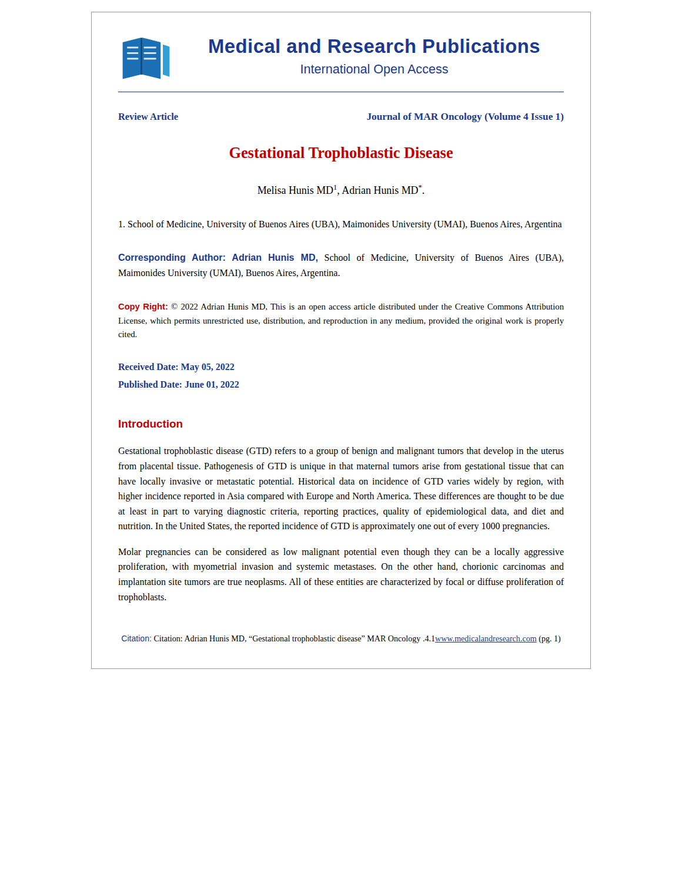Medical and Research Publications
International Open Access
Review Article Journal of MAR Oncology (Volume 4 Issue 1)
Gestational Trophoblastic Disease
Melisa Hunis MD1, Adrian Hunis MD*.
1. School of Medicine, University of Buenos Aires (UBA), Maimonides University (UMAI), Buenos Aires, Argentina
Corresponding Author: Adrian Hunis MD, School of Medicine, University of Buenos Aires (UBA), Maimonides University (UMAI), Buenos Aires, Argentina.
Copy Right: © 2022 Adrian Hunis MD, This is an open access article distributed under the Creative Commons Attribution License, which permits unrestricted use, distribution, and reproduction in any medium, provided the original work is properly cited.
Received Date: May 05, 2022
Published Date: June 01, 2022
Introduction
Gestational trophoblastic disease (GTD) refers to a group of benign and malignant tumors that develop in the uterus from placental tissue. Pathogenesis of GTD is unique in that maternal tumors arise from gestational tissue that can have locally invasive or metastatic potential. Historical data on incidence of GTD varies widely by region, with higher incidence reported in Asia compared with Europe and North America. These differences are thought to be due at least in part to varying diagnostic criteria, reporting practices, quality of epidemiological data, and diet and nutrition. In the United States, the reported incidence of GTD is approximately one out of every 1000 pregnancies.
Molar pregnancies can be considered as low malignant potential even though they can be a locally aggressive proliferation, with myometrial invasion and systemic metastases. On the other hand, chorionic carcinomas and implantation site tumors are true neoplasms. All of these entities are characterized by focal or diffuse proliferation of trophoblasts.
Citation: Citation: Adrian Hunis MD, “Gestational trophoblastic disease” MAR Oncology .4.1www.medicalandresearch.com (pg. 1)